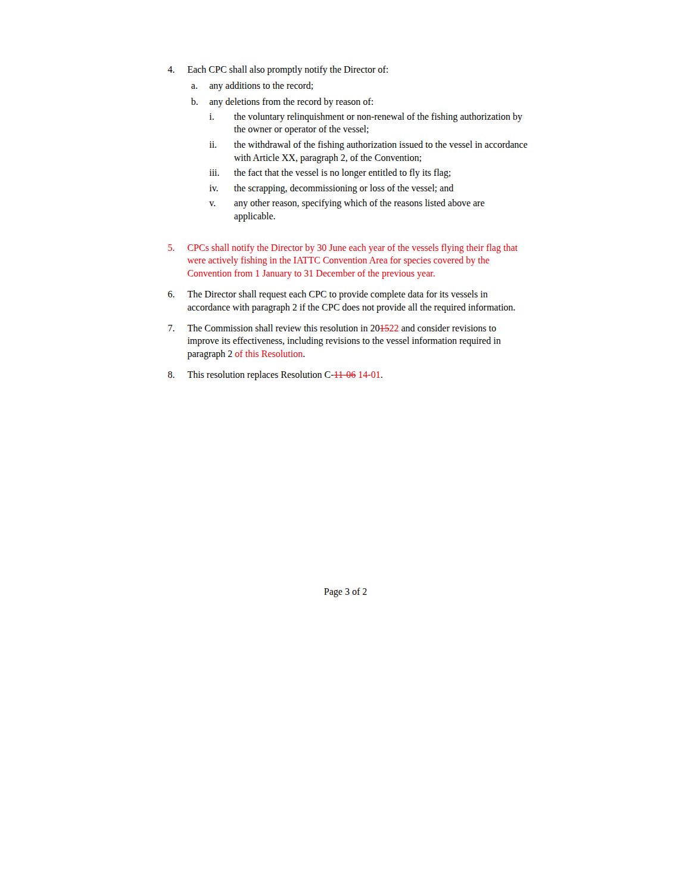Each CPC shall also promptly notify the Director of:
any additions to the record;
any deletions from the record by reason of:
the voluntary relinquishment or non-renewal of the fishing authorization by the owner or operator of the vessel;
the withdrawal of the fishing authorization issued to the vessel in accordance with Article XX, paragraph 2, of the Convention;
the fact that the vessel is no longer entitled to fly its flag;
the scrapping, decommissioning or loss of the vessel; and
any other reason, specifying which of the reasons listed above are applicable.
CPCs shall notify the Director by 30 June each year of the vessels flying their flag that were actively fishing in the IATTC Convention Area for species covered by the Convention from 1 January to 31 December of the previous year.
The Director shall request each CPC to provide complete data for its vessels in accordance with paragraph 2 if the CPC does not provide all the required information.
The Commission shall review this resolution in 201522 and consider revisions to improve its effectiveness, including revisions to the vessel information required in paragraph 2 of this Resolution.
This resolution replaces Resolution C-11-06 14-01.
Page 3 of 2